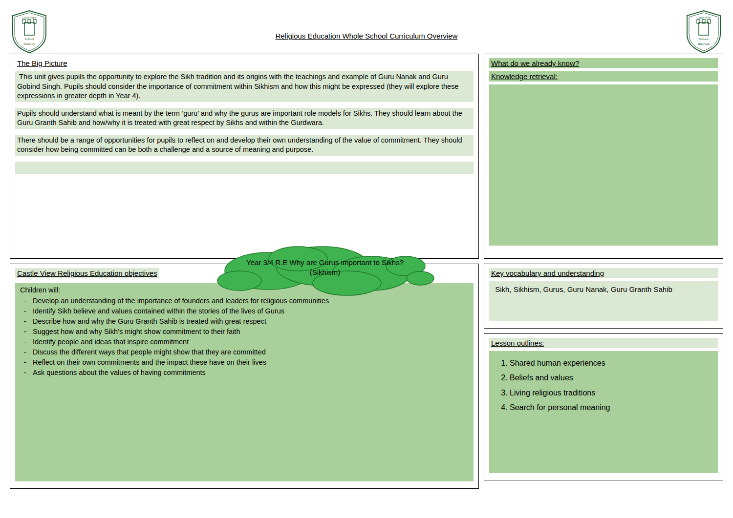School Runcorn Castle View
Religious Education Whole School Curriculum Overview
School Runcorn Castle View
The Big Picture
This unit gives pupils the opportunity to explore the Sikh tradition and its origins with the teachings and example of Guru Nanak and Guru Gobind Singh. Pupils should consider the importance of commitment within Sikhism and how this might be expressed (they will explore these expressions in greater depth in Year 4).
Pupils should understand what is meant by the term ‘guru’ and why the gurus are important role models for Sikhs. They should learn about the Guru Granth Sahib and how/why it is treated with great respect by Sikhs and within the Gurdwara.
There should be a range of opportunities for pupils to reflect on and develop their own understanding of the value of commitment. They should consider how being committed can be both a challenge and a source of meaning and purpose.
What do we already know? Knowledge retrieval:
Castle View Religious Education objectives
Children will:
Develop an understanding of the importance of founders and leaders for religious communities
Identify Sikh believe and values contained within the stories of the lives of Gurus
Describe how and why the Guru Granth Sahib is treated with great respect
Suggest how and why Sikh’s might show commitment to their faith
Identify people and ideas that inspire commitment
Discuss the different ways that people might show that they are committed
Reflect on their own commitments and the impact these have on their lives
Ask questions about the values of having commitments
Key vocabulary and understanding
Sikh, Sikhism, Gurus, Guru Nanak, Guru Granth Sahib
Lesson outlines:
Shared human experiences
Beliefs and values
Living religious traditions
Search for personal meaning
Year 3/4 R.E Why are Gurus important to Sikhs? (Sikhism)